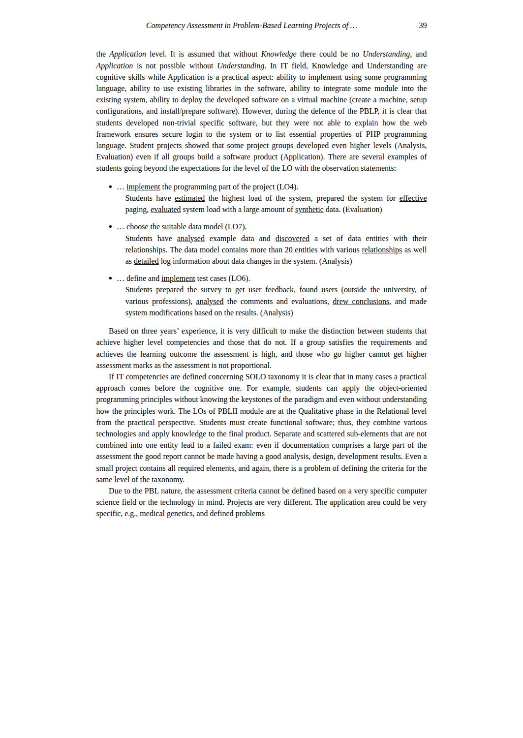Competency Assessment in Problem-Based Learning Projects of … 39
the Application level. It is assumed that without Knowledge there could be no Understanding, and Application is not possible without Understanding. In IT field, Knowledge and Understanding are cognitive skills while Application is a practical aspect: ability to implement using some programming language, ability to use existing libraries in the software, ability to integrate some module into the existing system, ability to deploy the developed software on a virtual machine (create a machine, setup configurations, and install/prepare software). However, during the defence of the PBLP, it is clear that students developed non-trivial specific software, but they were not able to explain how the web framework ensures secure login to the system or to list essential properties of PHP programming language. Student projects showed that some project groups developed even higher levels (Analysis, Evaluation) even if all groups build a software product (Application). There are several examples of students going beyond the expectations for the level of the LO with the observation statements:
… implement the programming part of the project (LO4). Students have estimated the highest load of the system, prepared the system for effective paging, evaluated system load with a large amount of synthetic data. (Evaluation)
… choose the suitable data model (LO7). Students have analysed example data and discovered a set of data entities with their relationships. The data model contains more than 20 entities with various relationships as well as detailed log information about data changes in the system. (Analysis)
… define and implement test cases (LO6). Students prepared the survey to get user feedback, found users (outside the university, of various professions), analysed the comments and evaluations, drew conclusions, and made system modifications based on the results. (Analysis)
Based on three years’ experience, it is very difficult to make the distinction between students that achieve higher level competencies and those that do not. If a group satisfies the requirements and achieves the learning outcome the assessment is high, and those who go higher cannot get higher assessment marks as the assessment is not proportional.
If IT competencies are defined concerning SOLO taxonomy it is clear that in many cases a practical approach comes before the cognitive one. For example, students can apply the object-oriented programming principles without knowing the keystones of the paradigm and even without understanding how the principles work. The LOs of PBLII module are at the Qualitative phase in the Relational level from the practical perspective. Students must create functional software; thus, they combine various technologies and apply knowledge to the final product. Separate and scattered sub-elements that are not combined into one entity lead to a failed exam: even if documentation comprises a large part of the assessment the good report cannot be made having a good analysis, design, development results. Even a small project contains all required elements, and again, there is a problem of defining the criteria for the same level of the taxonomy.
Due to the PBL nature, the assessment criteria cannot be defined based on a very specific computer science field or the technology in mind. Projects are very different. The application area could be very specific, e.g., medical genetics, and defined problems